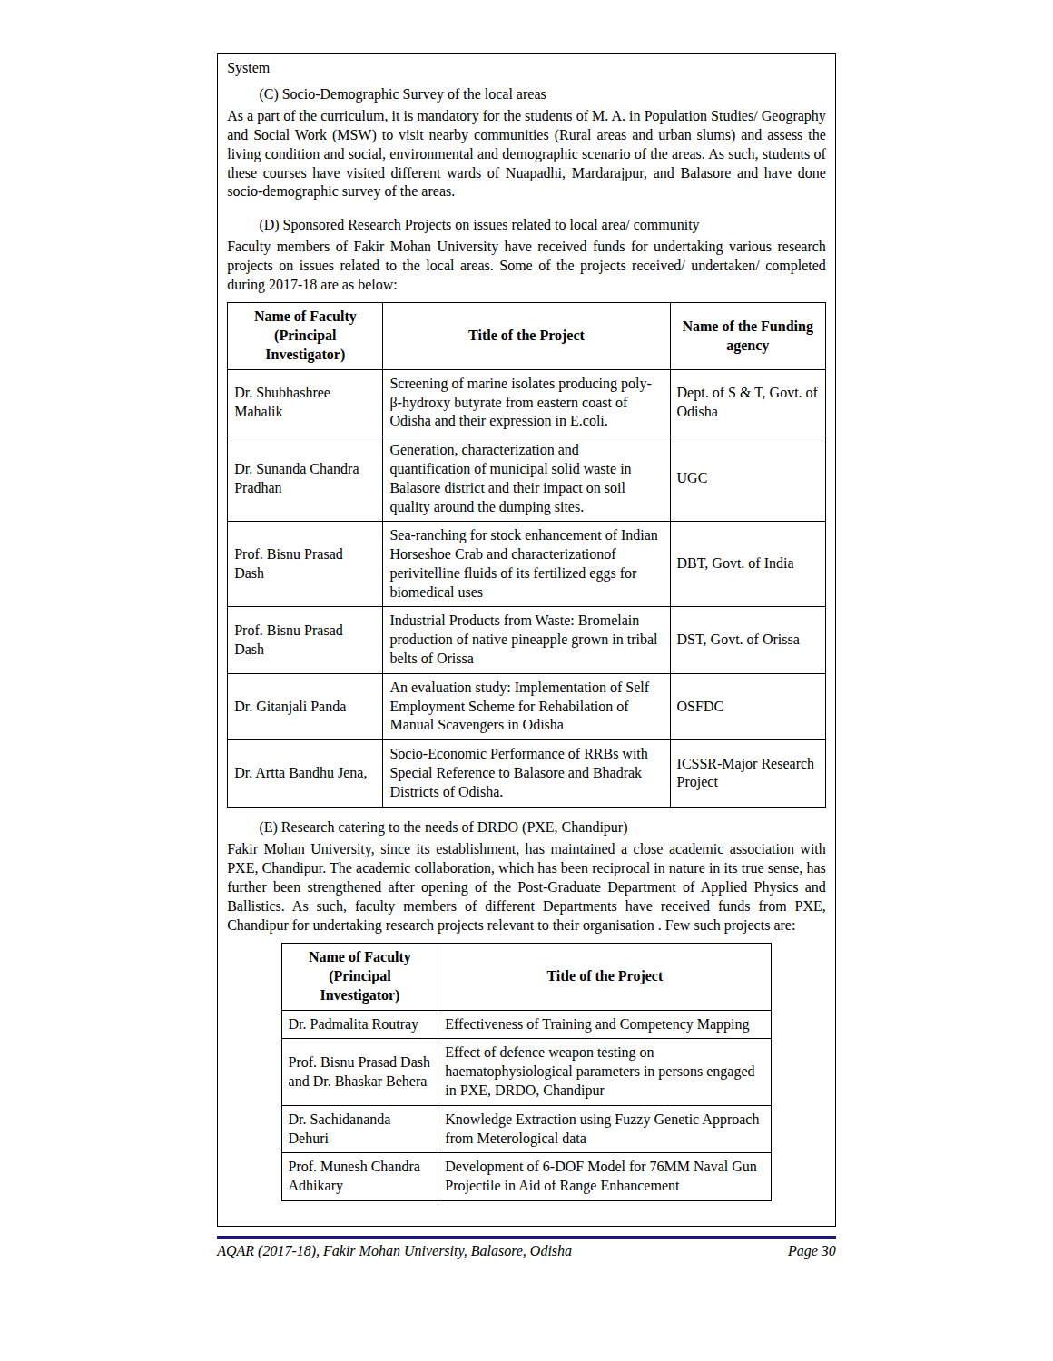System
(C) Socio-Demographic Survey of the local areas
As a part of the curriculum, it is mandatory for the students of M. A. in Population Studies/ Geography and Social Work (MSW) to visit nearby communities (Rural areas and urban slums) and assess the living condition and social, environmental and demographic scenario of the areas. As such, students of these courses have visited different wards of Nuapadhi, Mardarajpur, and Balasore and have done socio-demographic survey of the areas.
(D) Sponsored Research Projects on issues related to local area/ community
Faculty members of Fakir Mohan University have received funds for undertaking various research projects on issues related to the local areas. Some of the projects received/ undertaken/ completed during 2017-18 are as below:
| Name of Faculty (Principal Investigator) | Title of the Project | Name of the Funding agency |
| --- | --- | --- |
| Dr. Shubhashree Mahalik | Screening of marine isolates producing poly-β-hydroxy butyrate from eastern coast of Odisha and their expression in E.coli. | Dept. of S & T, Govt. of Odisha |
| Dr. Sunanda Chandra Pradhan | Generation, characterization and quantification of municipal solid waste in Balasore district and their impact on soil quality around the dumping sites. | UGC |
| Prof. Bisnu Prasad Dash | Sea-ranching for stock enhancement of Indian Horseshoe Crab and characterizationof perivitelline fluids of its fertilized eggs for biomedical uses | DBT, Govt. of India |
| Prof. Bisnu Prasad Dash | Industrial Products from Waste: Bromelain production of native pineapple grown in tribal belts of Orissa | DST, Govt. of Orissa |
| Dr. Gitanjali Panda | An evaluation study: Implementation of Self Employment Scheme for Rehabilation of Manual Scavengers in Odisha | OSFDC |
| Dr. Artta Bandhu Jena, | Socio-Economic Performance of RRBs with Special Reference to Balasore and Bhadrak Districts of Odisha. | ICSSR-Major Research Project |
(E) Research catering to the needs of DRDO (PXE, Chandipur)
Fakir Mohan University, since its establishment, has maintained a close academic association with PXE, Chandipur. The academic collaboration, which has been reciprocal in nature in its true sense, has further been strengthened after opening of the Post-Graduate Department of Applied Physics and Ballistics. As such, faculty members of different Departments have received funds from PXE, Chandipur for undertaking research projects relevant to their organisation . Few such projects are:
| Name of Faculty (Principal Investigator) | Title of the Project |
| --- | --- |
| Dr. Padmalita Routray | Effectiveness of Training and Competency Mapping |
| Prof. Bisnu Prasad Dash and Dr. Bhaskar Behera | Effect of defence weapon testing on haematophysiological parameters in persons engaged in PXE, DRDO, Chandipur |
| Dr. Sachidananda Dehuri | Knowledge Extraction using Fuzzy Genetic Approach from Meterological data |
| Prof. Munesh Chandra Adhikary | Development of 6-DOF Model for 76MM Naval Gun Projectile in Aid of Range Enhancement |
AQAR (2017-18), Fakir Mohan University, Balasore, Odisha
Page 30